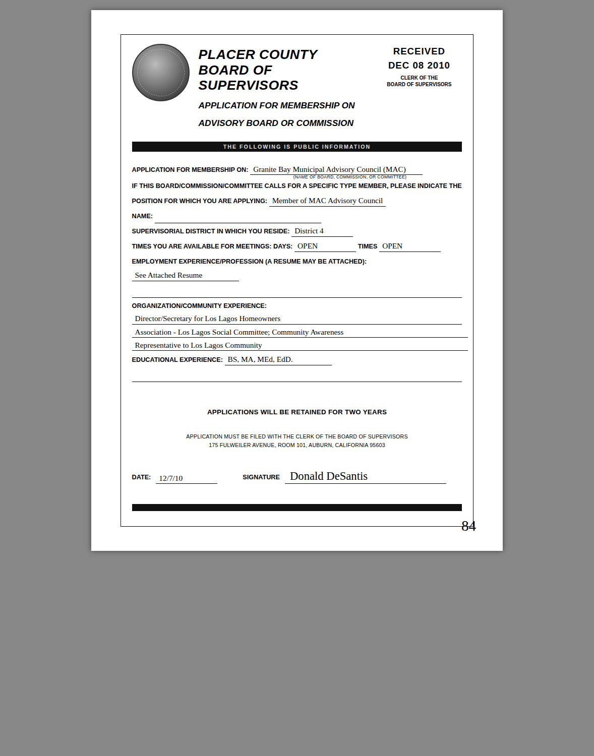PLACER COUNTY
BOARD OF SUPERVISORS
APPLICATION FOR MEMBERSHIP ON
ADVISORY BOARD OR COMMISSION
RECEIVED
DEC 08 2010
CLERK OF THE
BOARD OF SUPERVISORS
THE FOLLOWING IS PUBLIC INFORMATION
Application for membership on: Granite Bay Municipal Advisory Council (MAC)
(NAME OF BOARD, COMMISSION, OR COMMITTEE)
If this board/commission/committee calls for a specific type member, please indicate the
Position for which you are applying: Member of MAC Advisory Council
Name:
Supervisorial district in which you reside: District 4
Times you are available for meetings: Days: OPEN Times OPEN
Employment experience/profession (a resume may be attached): See Attached Resume
Organization/community experience: Director/Secretary for Los Lagos Homeowners Association - Los Lagos Social Committee; Community Awareness Representative to Los Lagos Community
Educational experience: BS, MA, MEd, EdD.
APPLICATIONS WILL BE RETAINED FOR TWO YEARS
APPLICATION MUST BE FILED WITH THE CLERK OF THE BOARD OF SUPERVISORS
175 FULWEILER AVENUE, ROOM 101, AUBURN, CALIFORNIA 95603
Date: 12/7/10 Signature Donald DeSantis
84